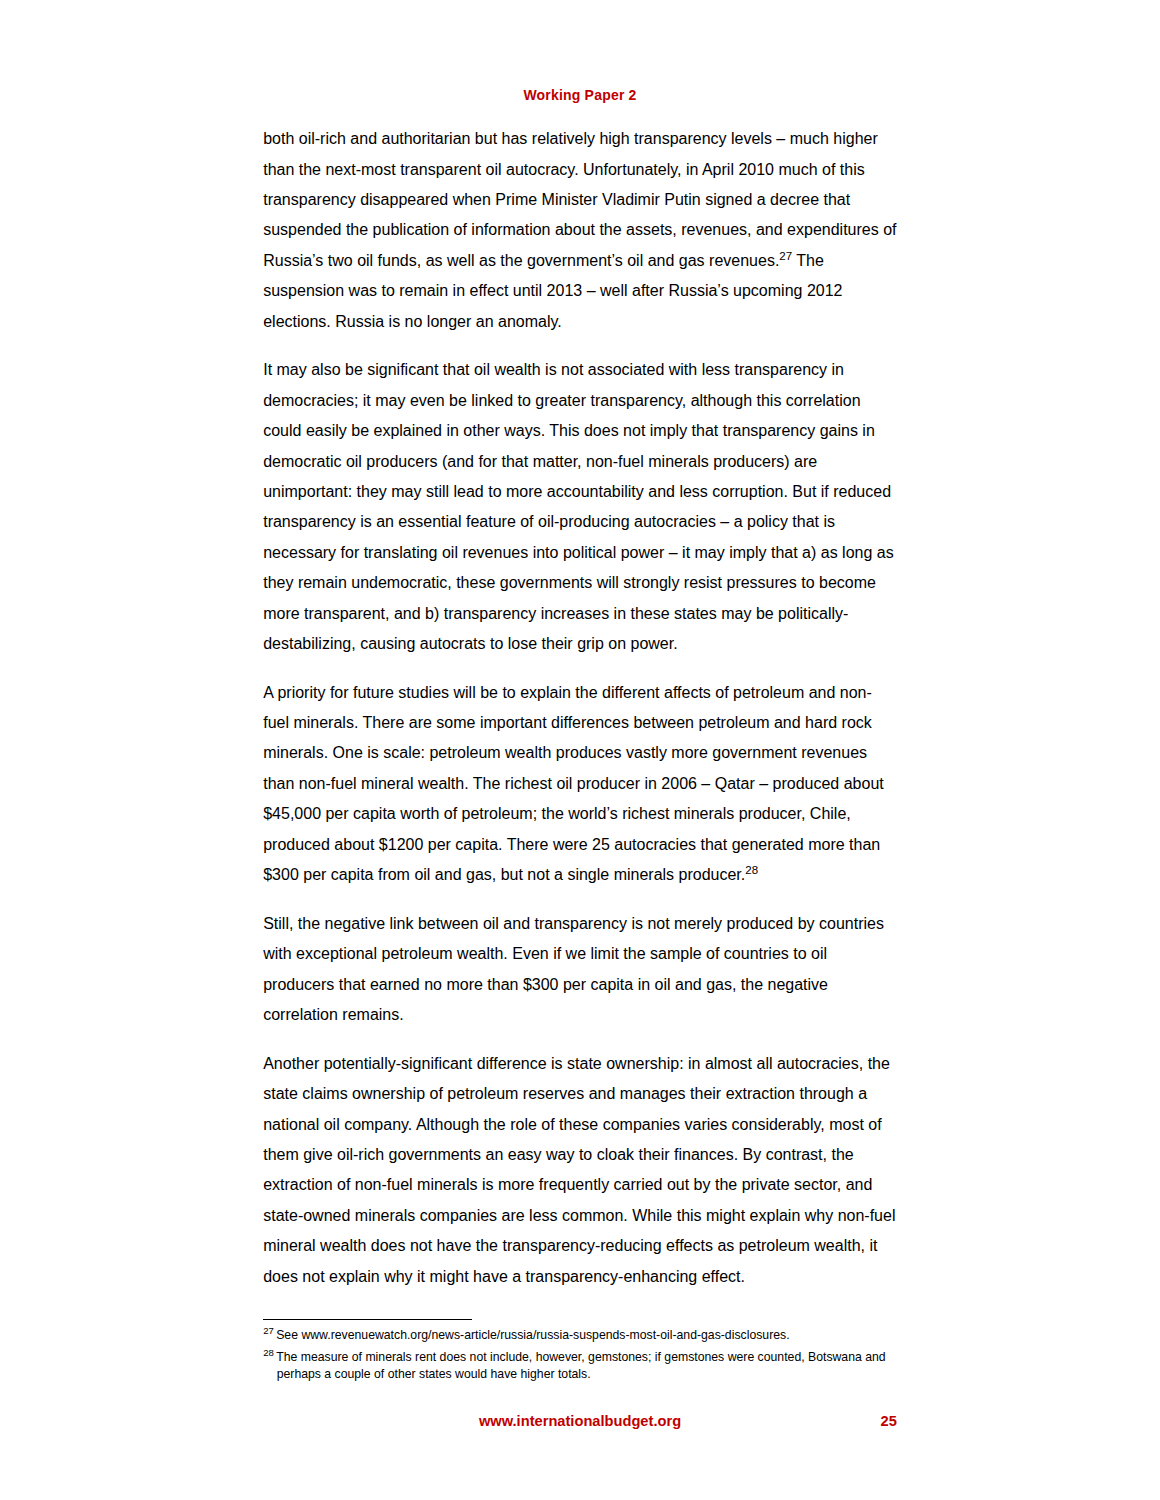Working Paper 2
both oil-rich and authoritarian but has relatively high transparency levels – much higher than the next-most transparent oil autocracy. Unfortunately, in April 2010 much of this transparency disappeared when Prime Minister Vladimir Putin signed a decree that suspended the publication of information about the assets, revenues, and expenditures of Russia’s two oil funds, as well as the government’s oil and gas revenues.27 The suspension was to remain in effect until 2013 – well after Russia’s upcoming 2012 elections. Russia is no longer an anomaly.
It may also be significant that oil wealth is not associated with less transparency in democracies; it may even be linked to greater transparency, although this correlation could easily be explained in other ways. This does not imply that transparency gains in democratic oil producers (and for that matter, non-fuel minerals producers) are unimportant: they may still lead to more accountability and less corruption. But if reduced transparency is an essential feature of oil-producing autocracies – a policy that is necessary for translating oil revenues into political power – it may imply that a) as long as they remain undemocratic, these governments will strongly resist pressures to become more transparent, and b) transparency increases in these states may be politically-destabilizing, causing autocrats to lose their grip on power.
A priority for future studies will be to explain the different affects of petroleum and non-fuel minerals. There are some important differences between petroleum and hard rock minerals. One is scale: petroleum wealth produces vastly more government revenues than non-fuel mineral wealth. The richest oil producer in 2006 – Qatar – produced about $45,000 per capita worth of petroleum; the world’s richest minerals producer, Chile, produced about $1200 per capita. There were 25 autocracies that generated more than $300 per capita from oil and gas, but not a single minerals producer.28
Still, the negative link between oil and transparency is not merely produced by countries with exceptional petroleum wealth. Even if we limit the sample of countries to oil producers that earned no more than $300 per capita in oil and gas, the negative correlation remains.
Another potentially-significant difference is state ownership: in almost all autocracies, the state claims ownership of petroleum reserves and manages their extraction through a national oil company. Although the role of these companies varies considerably, most of them give oil-rich governments an easy way to cloak their finances. By contrast, the extraction of non-fuel minerals is more frequently carried out by the private sector, and state-owned minerals companies are less common. While this might explain why non-fuel mineral wealth does not have the transparency-reducing effects as petroleum wealth, it does not explain why it might have a transparency-enhancing effect.
27 See www.revenuewatch.org/news-article/russia/russia-suspends-most-oil-and-gas-disclosures.
28 The measure of minerals rent does not include, however, gemstones; if gemstones were counted, Botswana and perhaps a couple of other states would have higher totals.
www.internationalbudget.org 25